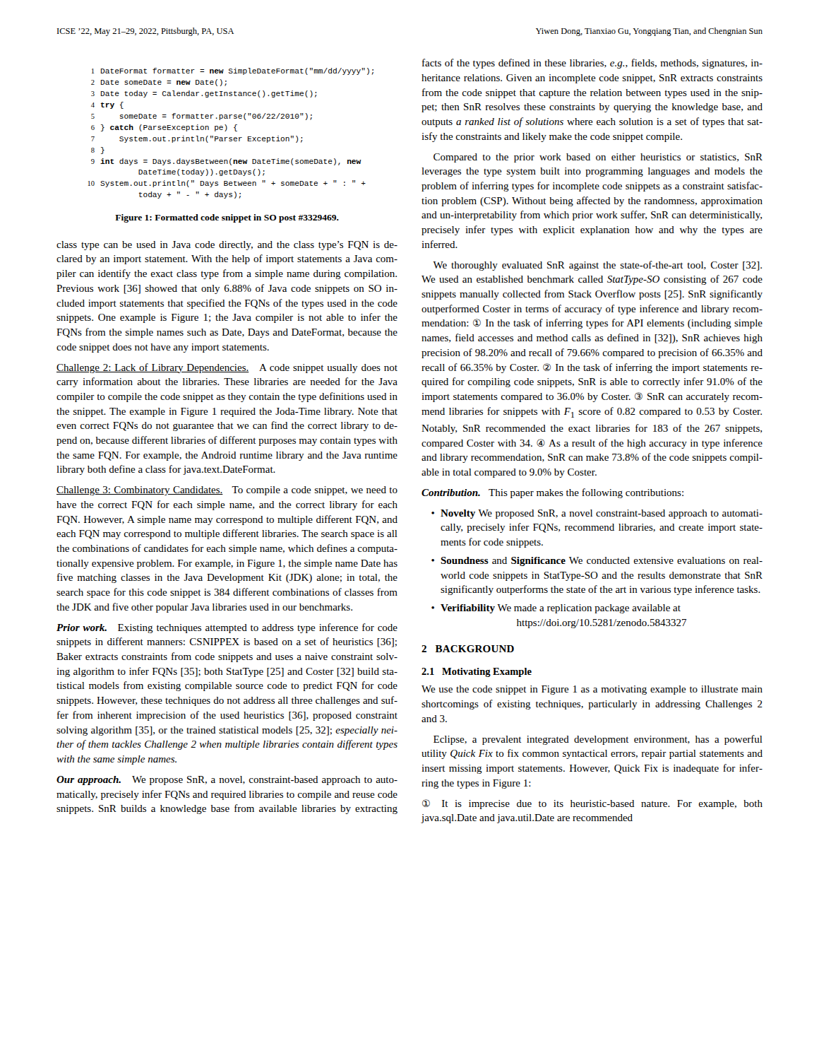ICSE ’22, May 21–29, 2022, Pittsburgh, PA, USA
Yiwen Dong, Tianxiao Gu, Yongqiang Tian, and Chengnian Sun
DateFormat formatter = new SimpleDateFormat("mm/dd/yyyy");
Date someDate = new Date();
Date today = Calendar.getInstance().getTime();
try {
someDate = formatter.parse("06/22/2010");
} catch (ParseException pe) {
System.out.println("Parser Exception");
}
int days = Days.daysBetween(new DateTime(someDate), new DateTime(today)).getDays();
System.out.println(" Days Between " + someDate + " : " + today + " - " + days);
Figure 1: Formatted code snippet in SO post #3329469.
class type can be used in Java code directly, and the class type’s FQN is declared by an import statement. With the help of import statements a Java compiler can identify the exact class type from a simple name during compilation. Previous work [36] showed that only 6.88% of Java code snippets on SO included import statements that specified the FQNs of the types used in the code snippets. One example is Figure 1; the Java compiler is not able to infer the FQNs from the simple names such as Date, Days and DateFormat, because the code snippet does not have any import statements.
Challenge 2: Lack of Library Dependencies. A code snippet usually does not carry information about the libraries. These libraries are needed for the Java compiler to compile the code snippet as they contain the type definitions used in the snippet. The example in Figure 1 required the Joda-Time library. Note that even correct FQNs do not guarantee that we can find the correct library to depend on, because different libraries of different purposes may contain types with the same FQN. For example, the Android runtime library and the Java runtime library both define a class for java.text.DateFormat.
Challenge 3: Combinatory Candidates. To compile a code snippet, we need to have the correct FQN for each simple name, and the correct library for each FQN. However, A simple name may correspond to multiple different FQN, and each FQN may correspond to multiple different libraries. The search space is all the combinations of candidates for each simple name, which defines a computationally expensive problem. For example, in Figure 1, the simple name Date has five matching classes in the Java Development Kit (JDK) alone; in total, the search space for this code snippet is 384 different combinations of classes from the JDK and five other popular Java libraries used in our benchmarks.
Prior work. Existing techniques attempted to address type inference for code snippets in different manners: CSNIPPEX is based on a set of heuristics [36]; Baker extracts constraints from code snippets and uses a naive constraint solving algorithm to infer FQNs [35]; both StatType [25] and Coster [32] build statistical models from existing compilable source code to predict FQN for code snippets. However, these techniques do not address all three challenges and suffer from inherent imprecision of the used heuristics [36], proposed constraint solving algorithm [35], or the trained statistical models [25, 32]; especially neither of them tackles Challenge 2 when multiple libraries contain different types with the same simple names.
Our approach. We propose SnR, a novel, constraint-based approach to automatically, precisely infer FQNs and required libraries to compile and reuse code snippets. SnR builds a knowledge base from available libraries by extracting facts of the types defined in these libraries, e.g., fields, methods, signatures, inheritance relations. Given an incomplete code snippet, SnR extracts constraints from the code snippet that capture the relation between types used in the snippet; then SnR resolves these constraints by querying the knowledge base, and outputs a ranked list of solutions where each solution is a set of types that satisfy the constraints and likely make the code snippet compile.
Compared to the prior work based on either heuristics or statistics, SnR leverages the type system built into programming languages and models the problem of inferring types for incomplete code snippets as a constraint satisfaction problem (CSP). Without being affected by the randomness, approximation and un-interpretability from which prior work suffer, SnR can deterministically, precisely infer types with explicit explanation how and why the types are inferred.
We thoroughly evaluated SnR against the state-of-the-art tool, Coster [32]. We used an established benchmark called StatType-SO consisting of 267 code snippets manually collected from Stack Overflow posts [25]. SnR significantly outperformed Coster in terms of accuracy of type inference and library recommendation: ① In the task of inferring types for API elements (including simple names, field accesses and method calls as defined in [32]), SnR achieves high precision of 98.20% and recall of 79.66% compared to precision of 66.35% and recall of 66.35% by Coster. ② In the task of inferring the import statements required for compiling code snippets, SnR is able to correctly infer 91.0% of the import statements compared to 36.0% by Coster. ③ SnR can accurately recommend libraries for snippets with F1 score of 0.82 compared to 0.53 by Coster. Notably, SnR recommended the exact libraries for 183 of the 267 snippets, compared Coster with 34. ④ As a result of the high accuracy in type inference and library recommendation, SnR can make 73.8% of the code snippets compilable in total compared to 9.0% by Coster.
Contribution. This paper makes the following contributions:
Novelty We proposed SnR, a novel constraint-based approach to automatically, precisely infer FQNs, recommend libraries, and create import statements for code snippets.
Soundness and Significance We conducted extensive evaluations on real-world code snippets in StatType-SO and the results demonstrate that SnR significantly outperforms the state of the art in various type inference tasks.
Verifiability We made a replication package available at
https://doi.org/10.5281/zenodo.5843327
2 BACKGROUND
2.1 Motivating Example
We use the code snippet in Figure 1 as a motivating example to illustrate main shortcomings of existing techniques, particularly in addressing Challenges 2 and 3.
Eclipse, a prevalent integrated development environment, has a powerful utility Quick Fix to fix common syntactical errors, repair partial statements and insert missing import statements. However, Quick Fix is inadequate for inferring the types in Figure 1:
① It is imprecise due to its heuristic-based nature. For example, both java.sql.Date and java.util.Date are recommended